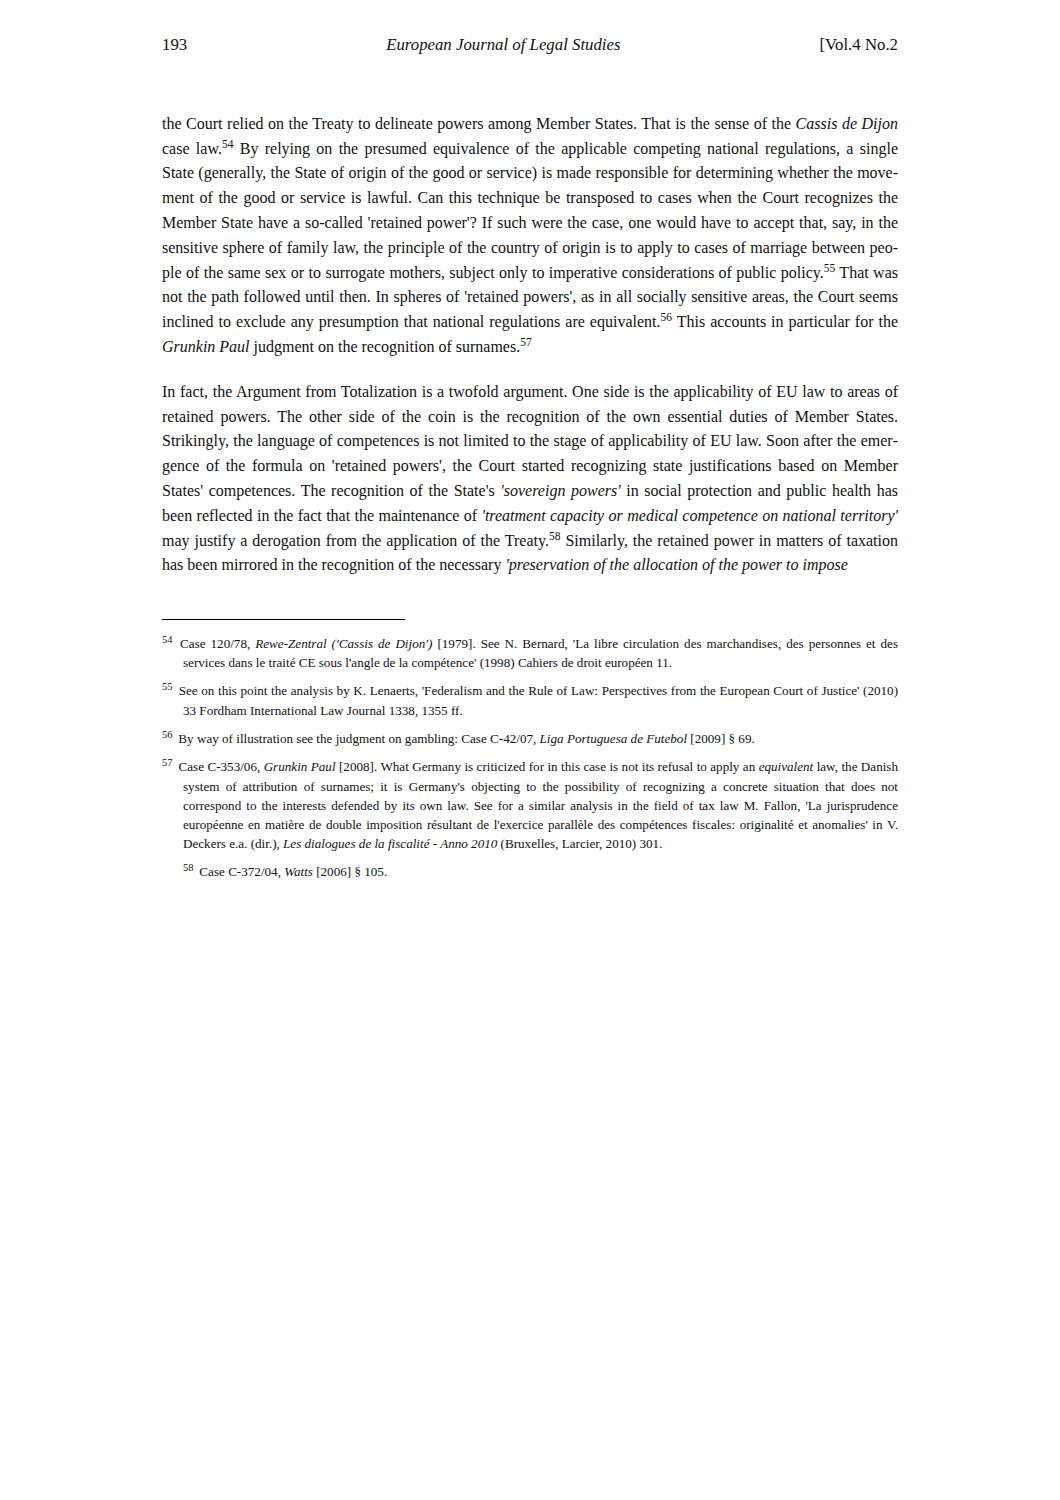193 European Journal of Legal Studies [Vol.4 No.2
the Court relied on the Treaty to delineate powers among Member States. That is the sense of the Cassis de Dijon case law.54 By relying on the presumed equivalence of the applicable competing national regulations, a single State (generally, the State of origin of the good or service) is made responsible for determining whether the movement of the good or service is lawful. Can this technique be transposed to cases when the Court recognizes the Member State have a so-called 'retained power'? If such were the case, one would have to accept that, say, in the sensitive sphere of family law, the principle of the country of origin is to apply to cases of marriage between people of the same sex or to surrogate mothers, subject only to imperative considerations of public policy.55 That was not the path followed until then. In spheres of 'retained powers', as in all socially sensitive areas, the Court seems inclined to exclude any presumption that national regulations are equivalent.56 This accounts in particular for the Grunkin Paul judgment on the recognition of surnames.57
In fact, the Argument from Totalization is a twofold argument. One side is the applicability of EU law to areas of retained powers. The other side of the coin is the recognition of the own essential duties of Member States. Strikingly, the language of competences is not limited to the stage of applicability of EU law. Soon after the emergence of the formula on 'retained powers', the Court started recognizing state justifications based on Member States' competences. The recognition of the State's 'sovereign powers' in social protection and public health has been reflected in the fact that the maintenance of 'treatment capacity or medical competence on national territory' may justify a derogation from the application of the Treaty.58 Similarly, the retained power in matters of taxation has been mirrored in the recognition of the necessary 'preservation of the allocation of the power to impose
54 Case 120/78, Rewe-Zentral ('Cassis de Dijon') [1979]. See N. Bernard, 'La libre circulation des marchandises, des personnes et des services dans le traité CE sous l'angle de la compétence' (1998) Cahiers de droit européen 11.
55 See on this point the analysis by K. Lenaerts, 'Federalism and the Rule of Law: Perspectives from the European Court of Justice' (2010) 33 Fordham International Law Journal 1338, 1355 ff.
56 By way of illustration see the judgment on gambling: Case C-42/07, Liga Portuguesa de Futebol [2009] § 69.
57 Case C-353/06, Grunkin Paul [2008]. What Germany is criticized for in this case is not its refusal to apply an equivalent law, the Danish system of attribution of surnames; it is Germany's objecting to the possibility of recognizing a concrete situation that does not correspond to the interests defended by its own law. See for a similar analysis in the field of tax law M. Fallon, 'La jurisprudence européenne en matière de double imposition résultant de l'exercice parallèle des compétences fiscales: originalité et anomalies' in V. Deckers e.a. (dir.), Les dialogues de la fiscalité - Anno 2010 (Bruxelles, Larcier, 2010) 301.
58 Case C-372/04, Watts [2006] § 105.